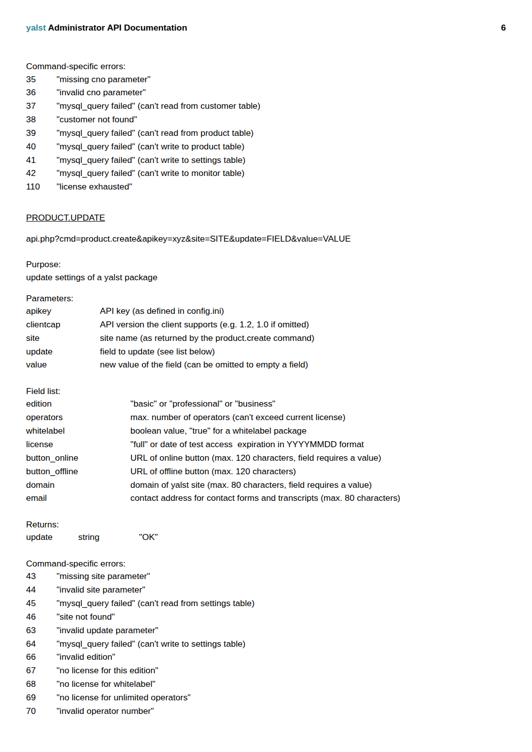yalst Administrator API Documentation
6
Command-specific errors:
| 35 | "missing cno parameter" |
| 36 | "invalid cno parameter" |
| 37 | "mysql_query failed" (can't read from customer table) |
| 38 | "customer not found" |
| 39 | "mysql_query failed" (can't read from product table) |
| 40 | "mysql_query failed" (can't write to product table) |
| 41 | "mysql_query failed" (can't write to settings table) |
| 42 | "mysql_query failed" (can't write to monitor table) |
| 110 | "license exhausted" |
PRODUCT.UPDATE
api.php?cmd=product.create&apikey=xyz&site=SITE&update=FIELD&value=VALUE
Purpose:
update settings of a yalst package
Parameters:
| apikey | API key (as defined in config.ini) |
| clientcap | API version the client supports (e.g. 1.2, 1.0 if omitted) |
| site | site name (as returned by the product.create command) |
| update | field to update (see list below) |
| value | new value of the field (can be omitted to empty a field) |
Field list:
| edition | "basic" or "professional" or "business" |
| operators | max. number of operators (can't exceed current license) |
| whitelabel | boolean value, "true" for a whitelabel package |
| license | "full" or date of test access expiration in YYYYMMDD format |
| button_online | URL of online button (max. 120 characters, field requires a value) |
| button_offline | URL of offline button (max. 120 characters) |
| domain | domain of yalst site (max. 80 characters, field requires a value) |
| email | contact address for contact forms and transcripts (max. 80 characters) |
Returns:
| update | string | "OK" |
Command-specific errors:
| 43 | "missing site parameter" |
| 44 | "invalid site parameter" |
| 45 | "mysql_query failed" (can't read from settings table) |
| 46 | "site not found" |
| 63 | "invalid update parameter" |
| 64 | "mysql_query failed" (can't write to settings table) |
| 66 | "invalid edition" |
| 67 | "no license for this edition" |
| 68 | "no license for whitelabel" |
| 69 | "no license for unlimited operators" |
| 70 | "invalid operator number" |